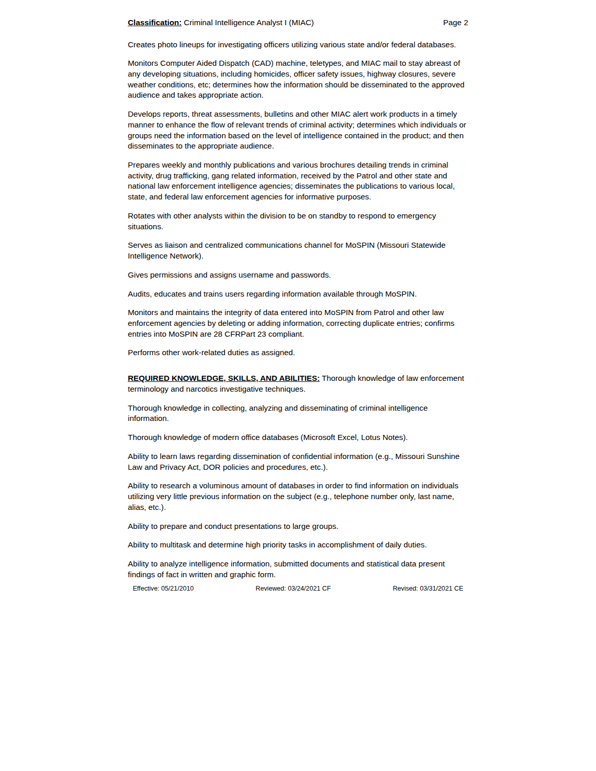Classification: Criminal Intelligence Analyst I (MIAC)
Page 2
Creates photo lineups for investigating officers utilizing various state and/or federal databases.
Monitors Computer Aided Dispatch (CAD) machine, teletypes, and MIAC mail to stay abreast of any developing situations, including homicides, officer safety issues, highway closures, severe weather conditions, etc; determines how the information should be disseminated to the approved audience and takes appropriate action.
Develops reports, threat assessments, bulletins and other MIAC alert work products in a timely manner to enhance the flow of relevant trends of criminal activity; determines which individuals or groups need the information based on the level of intelligence contained in the product; and then disseminates to the appropriate audience.
Prepares weekly and monthly publications and various brochures detailing trends in criminal activity, drug trafficking, gang related information, received by the Patrol and other state and national law enforcement intelligence agencies; disseminates the publications to various local, state, and federal law enforcement agencies for informative purposes.
Rotates with other analysts within the division to be on standby to respond to emergency situations.
Serves as liaison and centralized communications channel for MoSPIN (Missouri Statewide Intelligence Network).
Gives permissions and assigns username and passwords.
Audits, educates and trains users regarding information available through MoSPIN.
Monitors and maintains the integrity of data entered into MoSPIN from Patrol and other law enforcement agencies by deleting or adding information, correcting duplicate entries; confirms entries into MoSPIN are 28 CFRPart 23 compliant.
Performs other work-related duties as assigned.
REQUIRED KNOWLEDGE, SKILLS, AND ABILITIES: Thorough knowledge of law enforcement terminology and narcotics investigative techniques.
Thorough knowledge in collecting, analyzing and disseminating of criminal intelligence information.
Thorough knowledge of modern office databases (Microsoft Excel, Lotus Notes).
Ability to learn laws regarding dissemination of confidential information (e.g., Missouri Sunshine Law and Privacy Act, DOR policies and procedures, etc.).
Ability to research a voluminous amount of databases in order to find information on individuals utilizing very little previous information on the subject (e.g., telephone number only, last name, alias, etc.).
Ability to prepare and conduct presentations to large groups.
Ability to multitask and determine high priority tasks in accomplishment of daily duties.
Ability to analyze intelligence information, submitted documents and statistical data present findings of fact in written and graphic form.
Effective: 05/21/2010 Reviewed: 03/24/2021 CF Revised: 03/31/2021 CE